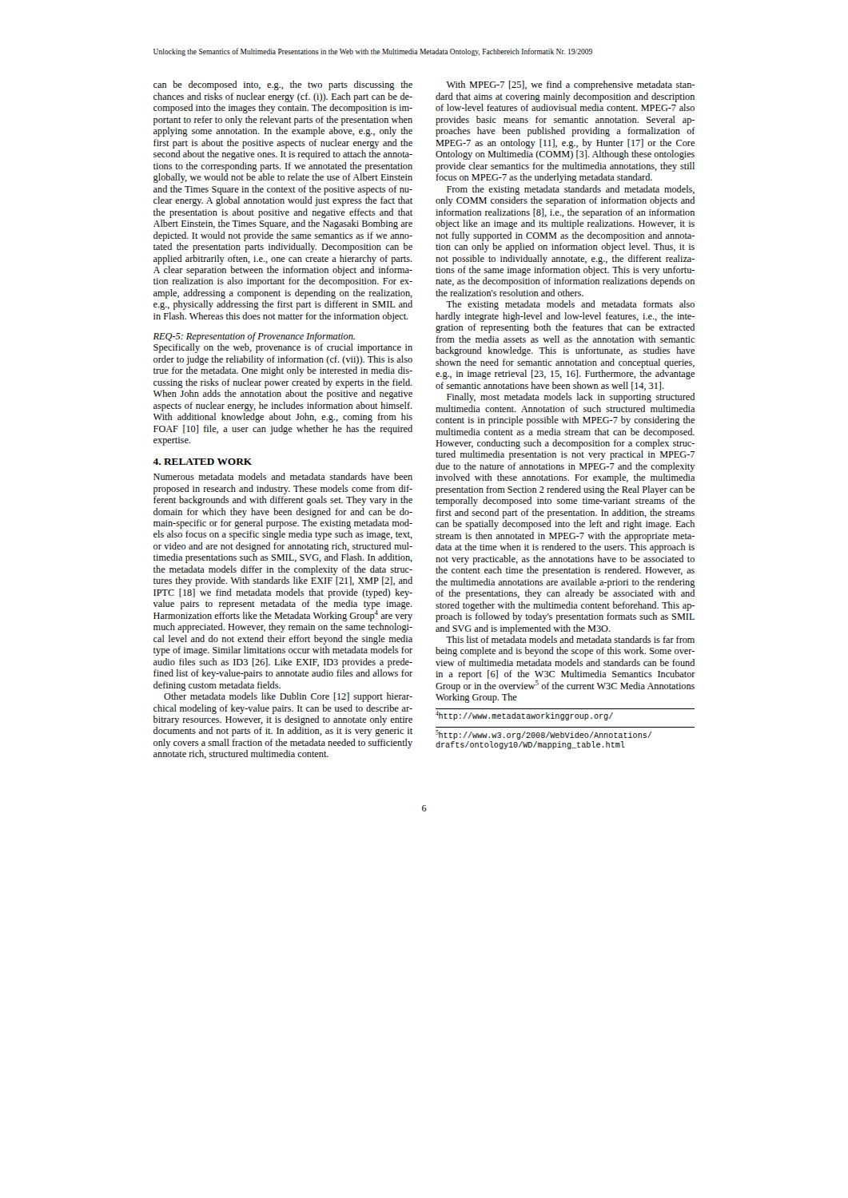Unlocking the Semantics of Multimedia Presentations in the Web with the Multimedia Metadata Ontology, Fachbereich Informatik Nr. 19/2009
can be decomposed into, e.g., the two parts discussing the chances and risks of nuclear energy (cf. (i)). Each part can be decomposed into the images they contain. The decomposition is important to refer to only the relevant parts of the presentation when applying some annotation. In the example above, e.g., only the first part is about the positive aspects of nuclear energy and the second about the negative ones. It is required to attach the annotations to the corresponding parts. If we annotated the presentation globally, we would not be able to relate the use of Albert Einstein and the Times Square in the context of the positive aspects of nuclear energy. A global annotation would just express the fact that the presentation is about positive and negative effects and that Albert Einstein, the Times Square, and the Nagasaki Bombing are depicted. It would not provide the same semantics as if we annotated the presentation parts individually. Decomposition can be applied arbitrarily often, i.e., one can create a hierarchy of parts. A clear separation between the information object and information realization is also important for the decomposition. For example, addressing a component is depending on the realization, e.g., physically addressing the first part is different in SMIL and in Flash. Whereas this does not matter for the information object.
REQ-5: Representation of Provenance Information.
Specifically on the web, provenance is of crucial importance in order to judge the reliability of information (cf. (vii)). This is also true for the metadata. One might only be interested in media discussing the risks of nuclear power created by experts in the field. When John adds the annotation about the positive and negative aspects of nuclear energy, he includes information about himself. With additional knowledge about John, e.g., coming from his FOAF [10] file, a user can judge whether he has the required expertise.
4. RELATED WORK
Numerous metadata models and metadata standards have been proposed in research and industry. These models come from different backgrounds and with different goals set. They vary in the domain for which they have been designed for and can be domain-specific or for general purpose. The existing metadata models also focus on a specific single media type such as image, text, or video and are not designed for annotating rich, structured multimedia presentations such as SMIL, SVG, and Flash. In addition, the metadata models differ in the complexity of the data structures they provide. With standards like EXIF [21], XMP [2], and IPTC [18] we find metadata models that provide (typed) key-value pairs to represent metadata of the media type image. Harmonization efforts like the Metadata Working Group4 are very much appreciated. However, they remain on the same technological level and do not extend their effort beyond the single media type of image. Similar limitations occur with metadata models for audio files such as ID3 [26]. Like EXIF, ID3 provides a predefined list of key-value-pairs to annotate audio files and allows for defining custom metadata fields.
Other metadata models like Dublin Core [12] support hierarchical modeling of key-value pairs. It can be used to describe arbitrary resources. However, it is designed to annotate only entire documents and not parts of it. In addition, as it is very generic it only covers a small fraction of the metadata needed to sufficiently annotate rich, structured multimedia content.
With MPEG-7 [25], we find a comprehensive metadata standard that aims at covering mainly decomposition and description of low-level features of audiovisual media content. MPEG-7 also provides basic means for semantic annotation. Several approaches have been published providing a formalization of MPEG-7 as an ontology [11], e.g., by Hunter [17] or the Core Ontology on Multimedia (COMM) [3]. Although these ontologies provide clear semantics for the multimedia annotations, they still focus on MPEG-7 as the underlying metadata standard.
From the existing metadata standards and metadata models, only COMM considers the separation of information objects and information realizations [8], i.e., the separation of an information object like an image and its multiple realizations. However, it is not fully supported in COMM as the decomposition and annotation can only be applied on information object level. Thus, it is not possible to individually annotate, e.g., the different realizations of the same image information object. This is very unfortunate, as the decomposition of information realizations depends on the realization's resolution and others.
The existing metadata models and metadata formats also hardly integrate high-level and low-level features, i.e., the integration of representing both the features that can be extracted from the media assets as well as the annotation with semantic background knowledge. This is unfortunate, as studies have shown the need for semantic annotation and conceptual queries, e.g., in image retrieval [23, 15, 16]. Furthermore, the advantage of semantic annotations have been shown as well [14, 31].
Finally, most metadata models lack in supporting structured multimedia content. Annotation of such structured multimedia content is in principle possible with MPEG-7 by considering the multimedia content as a media stream that can be decomposed. However, conducting such a decomposition for a complex structured multimedia presentation is not very practical in MPEG-7 due to the nature of annotations in MPEG-7 and the complexity involved with these annotations. For example, the multimedia presentation from Section 2 rendered using the Real Player can be temporally decomposed into some time-variant streams of the first and second part of the presentation. In addition, the streams can be spatially decomposed into the left and right image. Each stream is then annotated in MPEG-7 with the appropriate metadata at the time when it is rendered to the users. This approach is not very practicable, as the annotations have to be associated to the content each time the presentation is rendered. However, as the multimedia annotations are available a-priori to the rendering of the presentations, they can already be associated with and stored together with the multimedia content beforehand. This approach is followed by today's presentation formats such as SMIL and SVG and is implemented with the M3O.
This list of metadata models and metadata standards is far from being complete and is beyond the scope of this work. Some overview of multimedia metadata models and standards can be found in a report [6] of the W3C Multimedia Semantics Incubator Group or in the overview5 of the current W3C Media Annotations Working Group. The
4http://www.metadataworkinggroup.org/
5http://www.w3.org/2008/WebVideo/Annotations/ drafts/ontology10/WD/mapping_table.html
6